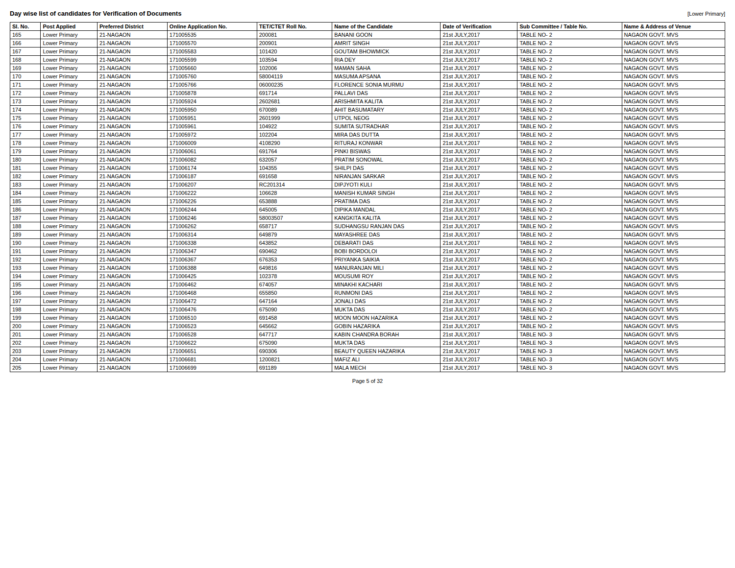Day wise list of candidates for Verification of Documents
[Lower Primary]
| Sl. No. | Post Applied | Preferred District | Online Application No. | TET/CTET Roll No. | Name of the Candidate | Date of Verification | Sub Committee / Table No. | Name & Address of Venue |
| --- | --- | --- | --- | --- | --- | --- | --- | --- |
| 165 | Lower Primary | 21-NAGAON | 171005535 | 200081 | BANANI GOON | 21st JULY,2017 | TABLE NO- 2 | NAGAON GOVT. MVS |
| 166 | Lower Primary | 21-NAGAON | 171005570 | 200901 | AMRIT SINGH | 21st JULY,2017 | TABLE NO- 2 | NAGAON GOVT. MVS |
| 167 | Lower Primary | 21-NAGAON | 171005583 | 101420 | GOUTAM BHOWMICK | 21st JULY,2017 | TABLE NO- 2 | NAGAON GOVT. MVS |
| 168 | Lower Primary | 21-NAGAON | 171005599 | 103594 | RIA DEY | 21st JULY,2017 | TABLE NO- 2 | NAGAON GOVT. MVS |
| 169 | Lower Primary | 21-NAGAON | 171005660 | 102006 | MAMAN SAHA | 21st JULY,2017 | TABLE NO- 2 | NAGAON GOVT. MVS |
| 170 | Lower Primary | 21-NAGAON | 171005760 | 58004119 | MASUMA APSANA | 21st JULY,2017 | TABLE NO- 2 | NAGAON GOVT. MVS |
| 171 | Lower Primary | 21-NAGAON | 171005766 | 06000235 | FLORENCE SONIA MURMU | 21st JULY,2017 | TABLE NO- 2 | NAGAON GOVT. MVS |
| 172 | Lower Primary | 21-NAGAON | 171005878 | 691714 | PALLAVI DAS | 21st JULY,2017 | TABLE NO- 2 | NAGAON GOVT. MVS |
| 173 | Lower Primary | 21-NAGAON | 171005924 | 2602681 | ARISHMITA KALITA | 21st JULY,2017 | TABLE NO- 2 | NAGAON GOVT. MVS |
| 174 | Lower Primary | 21-NAGAON | 171005950 | 670089 | AHIT BASUMATARY | 21st JULY,2017 | TABLE NO- 2 | NAGAON GOVT. MVS |
| 175 | Lower Primary | 21-NAGAON | 171005951 | 2601999 | UTPOL NEOG | 21st JULY,2017 | TABLE NO- 2 | NAGAON GOVT. MVS |
| 176 | Lower Primary | 21-NAGAON | 171005961 | 104922 | SUMITA SUTRADHAR | 21st JULY,2017 | TABLE NO- 2 | NAGAON GOVT. MVS |
| 177 | Lower Primary | 21-NAGAON | 171005972 | 102204 | MIRA DAS DUTTA | 21st JULY,2017 | TABLE NO- 2 | NAGAON GOVT. MVS |
| 178 | Lower Primary | 21-NAGAON | 171006009 | 4108290 | RITURAJ KONWAR | 21st JULY,2017 | TABLE NO- 2 | NAGAON GOVT. MVS |
| 179 | Lower Primary | 21-NAGAON | 171006061 | 691764 | PINKI BISWAS | 21st JULY,2017 | TABLE NO- 2 | NAGAON GOVT. MVS |
| 180 | Lower Primary | 21-NAGAON | 171006082 | 632057 | PRATIM SONOWAL | 21st JULY,2017 | TABLE NO- 2 | NAGAON GOVT. MVS |
| 181 | Lower Primary | 21-NAGAON | 171006174 | 104355 | SHILPI DAS | 21st JULY,2017 | TABLE NO- 2 | NAGAON GOVT. MVS |
| 182 | Lower Primary | 21-NAGAON | 171006187 | 691658 | NIRANJAN SARKAR | 21st JULY,2017 | TABLE NO- 2 | NAGAON GOVT. MVS |
| 183 | Lower Primary | 21-NAGAON | 171006207 | RC201314 | DIPJYOTI KULI | 21st JULY,2017 | TABLE NO- 2 | NAGAON GOVT. MVS |
| 184 | Lower Primary | 21-NAGAON | 171006222 | 106628 | MANISH KUMAR SINGH | 21st JULY,2017 | TABLE NO- 2 | NAGAON GOVT. MVS |
| 185 | Lower Primary | 21-NAGAON | 171006226 | 653888 | PRATIMA DAS | 21st JULY,2017 | TABLE NO- 2 | NAGAON GOVT. MVS |
| 186 | Lower Primary | 21-NAGAON | 171006244 | 645005 | DIPIKA MANDAL | 21st JULY,2017 | TABLE NO- 2 | NAGAON GOVT. MVS |
| 187 | Lower Primary | 21-NAGAON | 171006246 | 58003507 | KANGKITA KALITA | 21st JULY,2017 | TABLE NO- 2 | NAGAON GOVT. MVS |
| 188 | Lower Primary | 21-NAGAON | 171006262 | 658717 | SUDHANGSU RANJAN DAS | 21st JULY,2017 | TABLE NO- 2 | NAGAON GOVT. MVS |
| 189 | Lower Primary | 21-NAGAON | 171006314 | 649879 | MAYASHREE DAS | 21st JULY,2017 | TABLE NO- 2 | NAGAON GOVT. MVS |
| 190 | Lower Primary | 21-NAGAON | 171006338 | 643852 | DEBARATI DAS | 21st JULY,2017 | TABLE NO- 2 | NAGAON GOVT. MVS |
| 191 | Lower Primary | 21-NAGAON | 171006347 | 690462 | BOBI BORDOLOI | 21st JULY,2017 | TABLE NO- 2 | NAGAON GOVT. MVS |
| 192 | Lower Primary | 21-NAGAON | 171006367 | 676353 | PRIYANKA SAIKIA | 21st JULY,2017 | TABLE NO- 2 | NAGAON GOVT. MVS |
| 193 | Lower Primary | 21-NAGAON | 171006388 | 649816 | MANURANJAN MILI | 21st JULY,2017 | TABLE NO- 2 | NAGAON GOVT. MVS |
| 194 | Lower Primary | 21-NAGAON | 171006425 | 102378 | MOUSUMI ROY | 21st JULY,2017 | TABLE NO- 2 | NAGAON GOVT. MVS |
| 195 | Lower Primary | 21-NAGAON | 171006462 | 674057 | MINAKHI KACHARI | 21st JULY,2017 | TABLE NO- 2 | NAGAON GOVT. MVS |
| 196 | Lower Primary | 21-NAGAON | 171006468 | 655850 | RUNMONI DAS | 21st JULY,2017 | TABLE NO- 2 | NAGAON GOVT. MVS |
| 197 | Lower Primary | 21-NAGAON | 171006472 | 647164 | JONALI DAS | 21st JULY,2017 | TABLE NO- 2 | NAGAON GOVT. MVS |
| 198 | Lower Primary | 21-NAGAON | 171006476 | 675090 | MUKTA DAS | 21st JULY,2017 | TABLE NO- 2 | NAGAON GOVT. MVS |
| 199 | Lower Primary | 21-NAGAON | 171006510 | 691458 | MOON MOON HAZARIKA | 21st JULY,2017 | TABLE NO- 2 | NAGAON GOVT. MVS |
| 200 | Lower Primary | 21-NAGAON | 171006523 | 645662 | GOBIN HAZARIKA | 21st JULY,2017 | TABLE NO- 2 | NAGAON GOVT. MVS |
| 201 | Lower Primary | 21-NAGAON | 171006528 | 647717 | KABIN CHANDRA BORAH | 21st JULY,2017 | TABLE NO- 3 | NAGAON GOVT. MVS |
| 202 | Lower Primary | 21-NAGAON | 171006622 | 675090 | MUKTA DAS | 21st JULY,2017 | TABLE NO- 3 | NAGAON GOVT. MVS |
| 203 | Lower Primary | 21-NAGAON | 171006651 | 690306 | BEAUTY QUEEN HAZARIKA | 21st JULY,2017 | TABLE NO- 3 | NAGAON GOVT. MVS |
| 204 | Lower Primary | 21-NAGAON | 171006681 | 1200821 | MAFIZ ALI | 21st JULY,2017 | TABLE NO- 3 | NAGAON GOVT. MVS |
| 205 | Lower Primary | 21-NAGAON | 171006699 | 691189 | MALA MECH | 21st JULY,2017 | TABLE NO- 3 | NAGAON GOVT. MVS |
Page 5 of 32